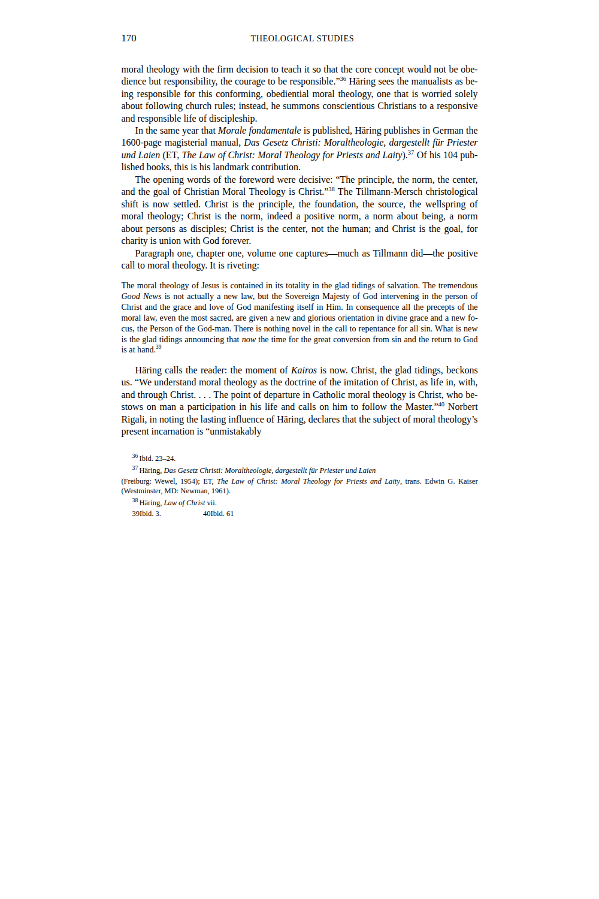170
Theological Studies
moral theology with the firm decision to teach it so that the core concept would not be obedience but responsibility, the courage to be responsible.”36 Häring sees the manualists as being responsible for this conforming, obediential moral theology, one that is worried solely about following church rules; instead, he summons conscientious Christians to a responsive and responsible life of discipleship.
In the same year that Morale fondamentale is published, Häring publishes in German the 1600-page magisterial manual, Das Gesetz Christi: Moraltheologie, dargestellt für Priester und Laien (ET, The Law of Christ: Moral Theology for Priests and Laity).37 Of his 104 published books, this is his landmark contribution.
The opening words of the foreword were decisive: “The principle, the norm, the center, and the goal of Christian Moral Theology is Christ.”38 The Tillmann-Mersch christological shift is now settled. Christ is the principle, the foundation, the source, the wellspring of moral theology; Christ is the norm, indeed a positive norm, a norm about being, a norm about persons as disciples; Christ is the center, not the human; and Christ is the goal, for charity is union with God forever.
Paragraph one, chapter one, volume one captures—much as Tillmann did—the positive call to moral theology. It is riveting:
The moral theology of Jesus is contained in its totality in the glad tidings of salvation. The tremendous Good News is not actually a new law, but the Sovereign Majesty of God intervening in the person of Christ and the grace and love of God manifesting itself in Him. In consequence all the precepts of the moral law, even the most sacred, are given a new and glorious orientation in divine grace and a new focus, the Person of the God-man. There is nothing novel in the call to repentance for all sin. What is new is the glad tidings announcing that now the time for the great conversion from sin and the return to God is at hand.39
Häring calls the reader: the moment of Kairos is now. Christ, the glad tidings, beckons us. “We understand moral theology as the doctrine of the imitation of Christ, as life in, with, and through Christ. . . . The point of departure in Catholic moral theology is Christ, who bestows on man a participation in his life and calls on him to follow the Master.”40 Norbert Rigali, in noting the lasting influence of Häring, declares that the subject of moral theology’s present incarnation is “unmistakably
36 Ibid. 23–24.
37 Häring, Das Gesetz Christi: Moraltheologie, dargestellt für Priester und Laien
(Freiburg: Wewel, 1954); ET, The Law of Christ: Moral Theology for Priests and Laity, trans. Edwin G. Kaiser (Westminster, MD: Newman, 1961).
38 Häring, Law of Christ vii.
39 Ibid. 3.
40 Ibid. 61